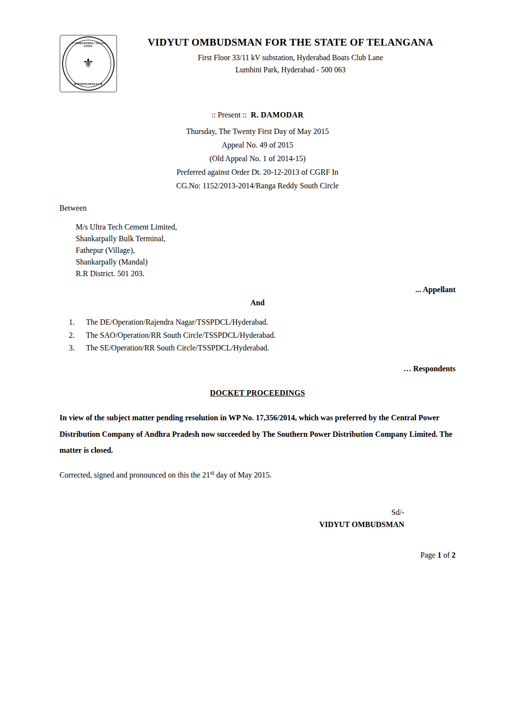VIDYUT OMBUDSMAN, TELANGANA STATE
⚜
★ HYDERABAD-63 ★
VIDYUT OMBUDSMAN FOR THE STATE OF TELANGANA
First Floor 33/11 kV substation, Hyderabad Boats Club Lane
Lumbini Park, Hyderabad - 500 063
:: Present :: R. DAMODAR
Thursday, The Twenty First Day of May 2015
Appeal No. 49 of 2015
(Old Appeal No. 1 of 2014-15)
Preferred against Order Dt. 20-12-2013 of CGRF In
CG.No: 1152/2013-2014/Ranga Reddy South Circle
Between
M/s Ultra Tech Cement Limited,
Shankarpally Bulk Terminal,
Fathepur (Village),
Shankarpally (Mandal)
R.R District. 501 203.
... Appellant
And
The DE/Operation/Rajendra Nagar/TSSPDCL/Hyderabad.
The SAO/Operation/RR South Circle/TSSPDCL/Hyderabad.
The SE/Operation/RR South Circle/TSSPDCL/Hyderabad.
… Respondents
DOCKET PROCEEDINGS
In view of the subject matter pending resolution in WP No. 17,356/2014, which was preferred by the Central Power Distribution Company of Andhra Pradesh now succeeded by The Southern Power Distribution Company Limited. The matter is closed.
Corrected, signed and pronounced on this the 21st day of May 2015.
Sd/-
VIDYUT OMBUDSMAN
Page 1 of 2